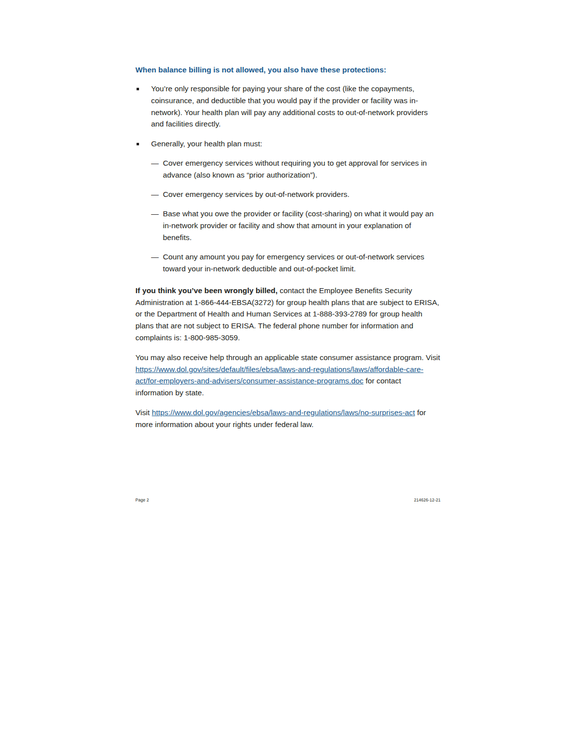When balance billing is not allowed, you also have these protections:
You’re only responsible for paying your share of the cost (like the copayments, coinsurance, and deductible that you would pay if the provider or facility was in-network). Your health plan will pay any additional costs to out-of-network providers and facilities directly.
Generally, your health plan must:
Cover emergency services without requiring you to get approval for services in advance (also known as “prior authorization”).
Cover emergency services by out-of-network providers.
Base what you owe the provider or facility (cost-sharing) on what it would pay an in-network provider or facility and show that amount in your explanation of benefits.
Count any amount you pay for emergency services or out-of-network services toward your in-network deductible and out-of-pocket limit.
If you think you’ve been wrongly billed, contact the Employee Benefits Security Administration at 1-866-444-EBSA(3272) for group health plans that are subject to ERISA, or the Department of Health and Human Services at 1-888-393-2789 for group health plans that are not subject to ERISA. The federal phone number for information and complaints is: 1-800-985-3059.
You may also receive help through an applicable state consumer assistance program. Visit https://www.dol.gov/sites/default/files/ebsa/laws-and-regulations/laws/affordable-care-act/for-employers-and-advisers/consumer-assistance-programs.doc for contact information by state.
Visit https://www.dol.gov/agencies/ebsa/laws-and-regulations/laws/no-surprises-act for more information about your rights under federal law.
Page 2 214626-12-21